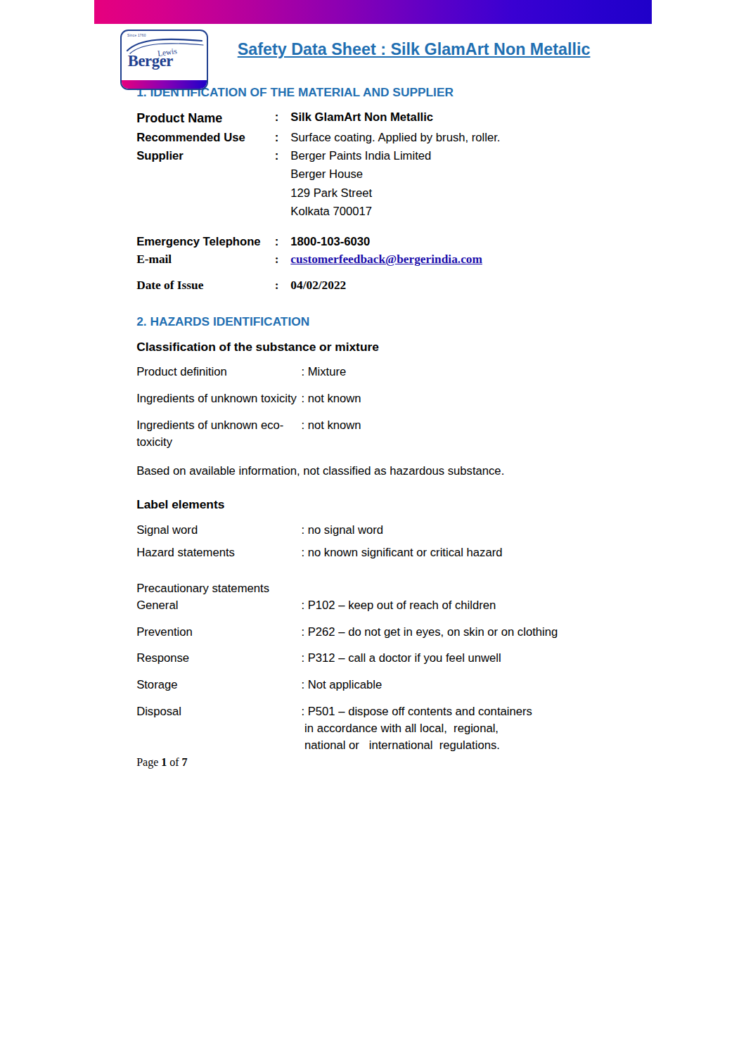Since 1760
Berger
Lewis
Paint your imagination
Safety Data Sheet : Silk GlamArt Non Metallic
1. IDENTIFICATION OF THE MATERIAL AND SUPPLIER
Product Name
:
Silk GlamArt Non Metallic
Recommended Use
:
Surface coating. Applied by brush, roller.
Supplier
:
Berger Paints India Limited
Berger House
129 Park Street
Kolkata 700017
Emergency Telephone
:
1800-103-6030
E-mail
:
customerfeedback@bergerindia.com
Date of Issue
:
04/02/2022
2. HAZARDS IDENTIFICATION
Classification of the substance or mixture
Product definition
: Mixture
Ingredients of unknown toxicity
: not known
Ingredients of unknown eco-toxicity
: not known
Based on available information, not classified as hazardous substance.
Label elements
Signal word
: no signal word
Hazard statements
: no known significant or critical hazard
Precautionary statements
General
: P102 – keep out of reach of children
Prevention
: P262 – do not get in eyes, on skin or on clothing
Response
: P312 – call a doctor if you feel unwell
Storage
: Not applicable
Disposal
: P501 – dispose off contents and containers
in accordance with all local, regional,
national or international regulations.
Page 1 of 7